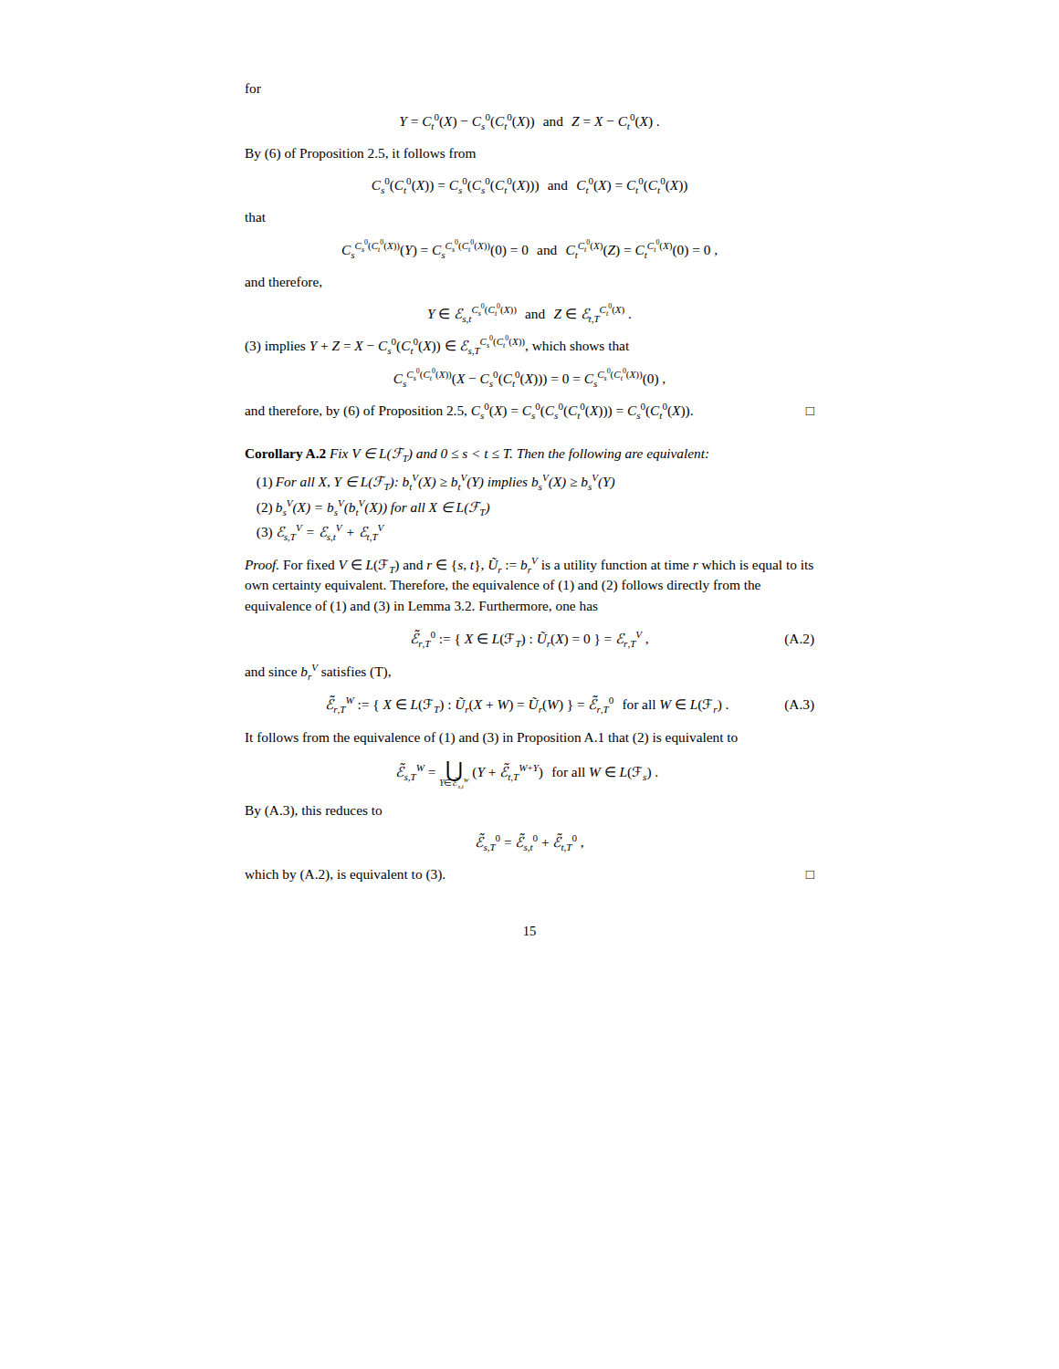for
Y = Ct0(X) − Cs0(Ct0(X)) and Z = X − Ct0(X) .
By (6) of Proposition 2.5, it follows from
Cs0(Ct0(X)) = Cs0(Cs0(Ct0(X))) and Ct0(X) = Ct0(Ct0(X))
that
CsCs0(Ct0(X))(Y) = CsCs0(Ct0(X))(0) = 0 and CtCt0(X)(Z) = CtCt0(X)(0) = 0 ,
and therefore,
Y ∈ ℰs,tCs0(Ct0(X)) and Z ∈ ℰt,TCt0(X) .
(3) implies Y + Z = X − Cs0(Ct0(X)) ∈ ℰs,TCs0(Ct0(X)), which shows that
CsCs0(Ct0(X))(X − Cs0(Ct0(X))) = 0 = CsCs0(Ct0(X))(0) ,
and therefore, by (6) of Proposition 2.5, Cs0(X) = Cs0(Cs0(Ct0(X))) = Cs0(Ct0(X)). □
Corollary A.2 Fix V ∈ L(ℱT) and 0 ≤ s < t ≤ T. Then the following are equivalent:
(1) For all X, Y ∈ L(ℱT): btV(X) ≥ btV(Y) implies bsV(X) ≥ bsV(Y)
(2) bsV(X) = bsV(btV(X)) for all X ∈ L(ℱT)
(3) ℰs,TV = ℰs,tV + ℰt,TV
Proof. For fixed V ∈ L(ℱT) and r ∈ {s, t}, Ũr := brV is a utility function at time r which is equal to its own certainty equivalent. Therefore, the equivalence of (1) and (2) follows directly from the equivalence of (1) and (3) in Lemma 3.2. Furthermore, one has
ℰ̃r,T0 := { X ∈ L(ℱT) : Ũr(X) = 0 } = ℰr,TV ,
(A.2)
and since brV satisfies (T),
ℰ̃r,TW := { X ∈ L(ℱT) : Ũr(X + W) = Ũr(W) } = ℰ̃r,T0 for all W ∈ L(ℱr) .
(A.3)
It follows from the equivalence of (1) and (3) in Proposition A.1 that (2) is equivalent to
ℰ̃s,TW = ⋃Y∈ℰ̃s,tW (Y + ℰ̃t,TW+Y) for all W ∈ L(ℱs) .
By (A.3), this reduces to
ℰ̃s,T0 = ℰ̃s,t0 + ℰ̃t,T0 ,
which by (A.2), is equivalent to (3). □
15